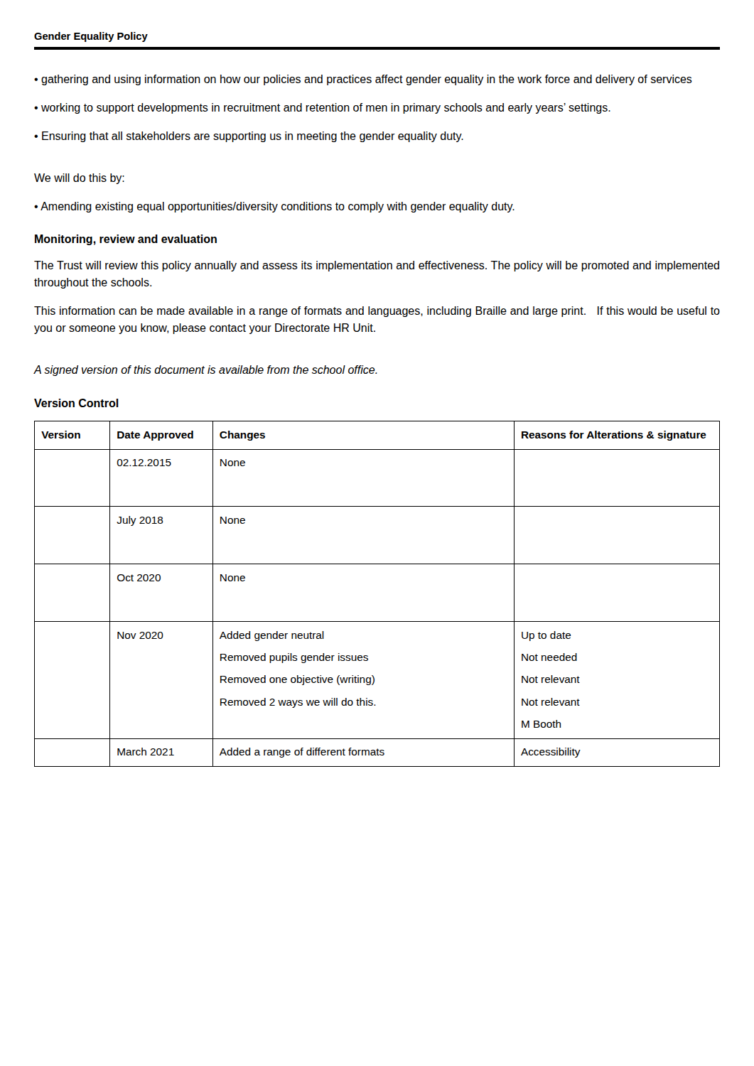Gender Equality Policy
• gathering and using information on how our policies and practices affect gender equality in the work force and delivery of services
• working to support developments in recruitment and retention of men in primary schools and early years’ settings.
• Ensuring that all stakeholders are supporting us in meeting the gender equality duty.
We will do this by:
• Amending existing equal opportunities/diversity conditions to comply with gender equality duty.
Monitoring, review and evaluation
The Trust will review this policy annually and assess its implementation and effectiveness. The policy will be promoted and implemented throughout the schools.
This information can be made available in a range of formats and languages, including Braille and large print. If this would be useful to you or someone you know, please contact your Directorate HR Unit.
A signed version of this document is available from the school office.
Version Control
| Version | Date Approved | Changes | Reasons for Alterations & signature |
| --- | --- | --- | --- |
| | 02.12.2015 | None | |
| | July 2018 | None | |
| | Oct 2020 | None | |
| | Nov 2020 | Added gender neutral Removed pupils gender issues Removed one objective (writing) Removed 2 ways we will do this. | Up to date Not needed Not relevant Not relevant M Booth |
| | March 2021 | Added a range of different formats | Accessibility |